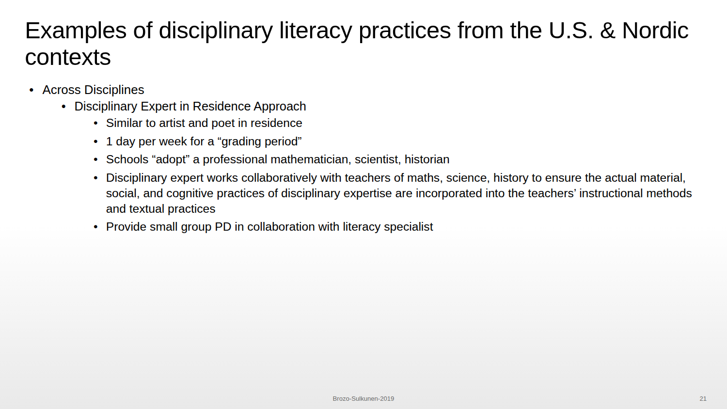Examples of disciplinary literacy practices from the U.S. & Nordic contexts
Across Disciplines
Disciplinary Expert in Residence Approach
Similar to artist and poet in residence
1 day per week for a “grading period”
Schools “adopt” a professional mathematician, scientist, historian
Disciplinary expert works collaboratively with teachers of maths, science, history to ensure the actual material, social, and cognitive practices of disciplinary expertise are incorporated into the teachers’ instructional methods and textual practices
Provide small group PD in collaboration with literacy specialist
Brozo-Sulkunen-2019
21